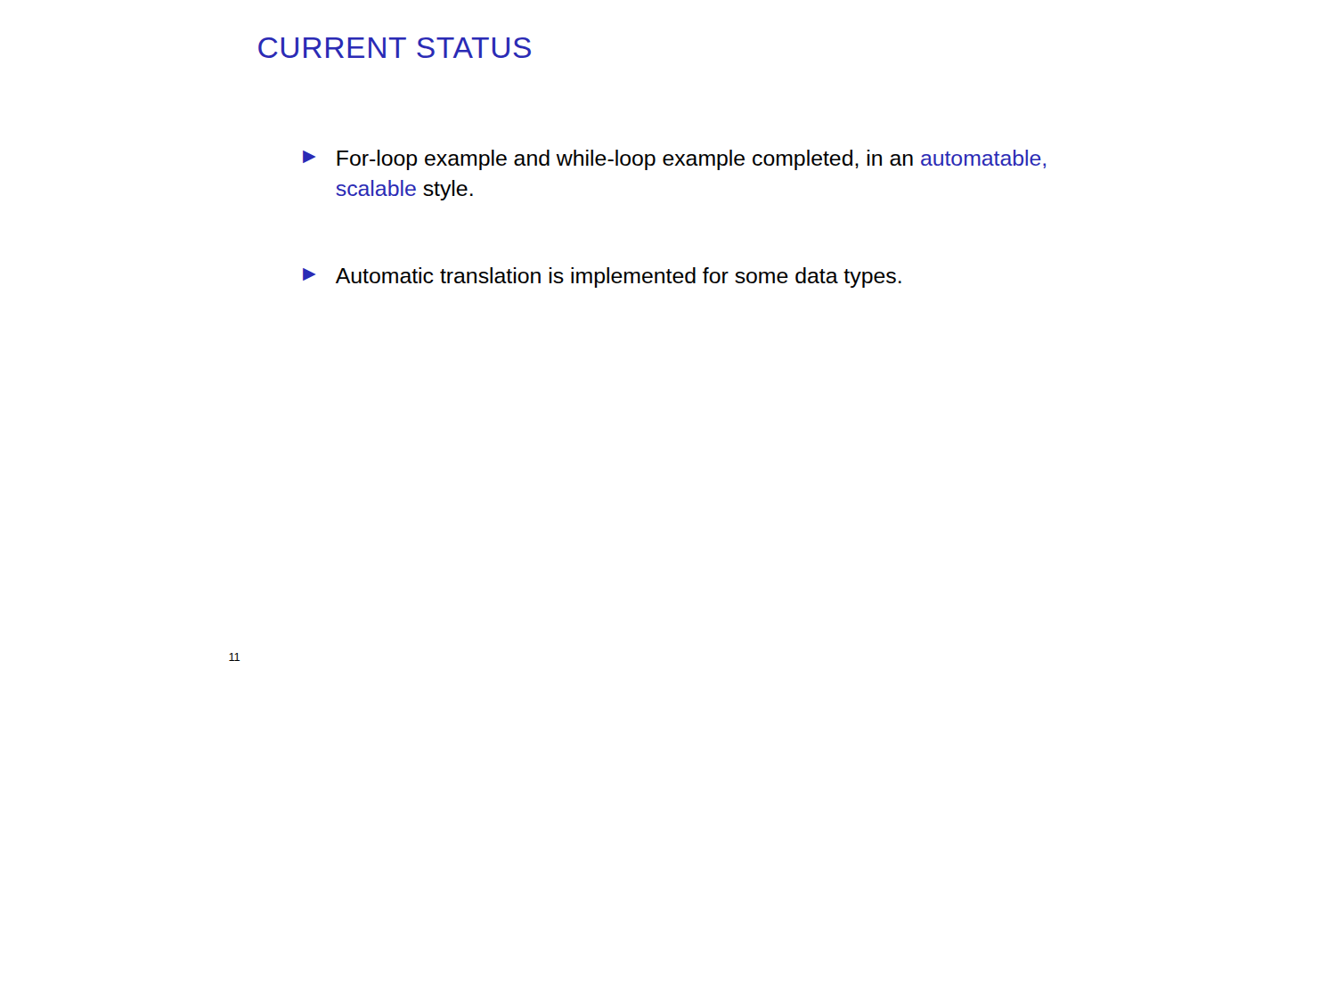CURRENT STATUS
For-loop example and while-loop example completed, in an automatable, scalable style.
Automatic translation is implemented for some data types.
11